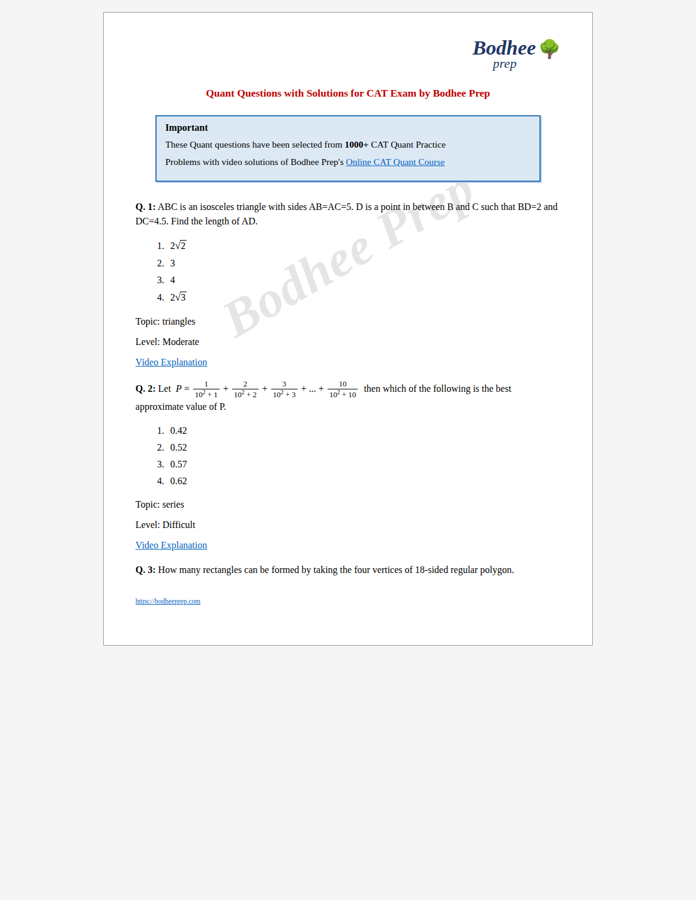Bodhee Prep
Bodhee prep 🌳
Quant Questions with Solutions for CAT Exam by Bodhee Prep
Important
These Quant questions have been selected from 1000+ CAT Quant Practice
Problems with video solutions of Bodhee Prep's Online CAT Quant Course
Q. 1: ABC is an isosceles triangle with sides AB=AC=5. D is a point in between B and C such that BD=2 and DC=4.5. Find the length of AD.
2√2
3
4
2√3
Topic: triangles
Level: Moderate
Video Explanation
Q. 2: Let P = 1102 + 1 + 2102 + 2 + 3102 + 3 + ... + 10102 + 10 then which of the following is the best approximate value of P.
0.42
0.52
0.57
0.62
Topic: series
Level: Difficult
Video Explanation
Q. 3: How many rectangles can be formed by taking the four vertices of 18-sided regular polygon.
https://bodheeprep.com